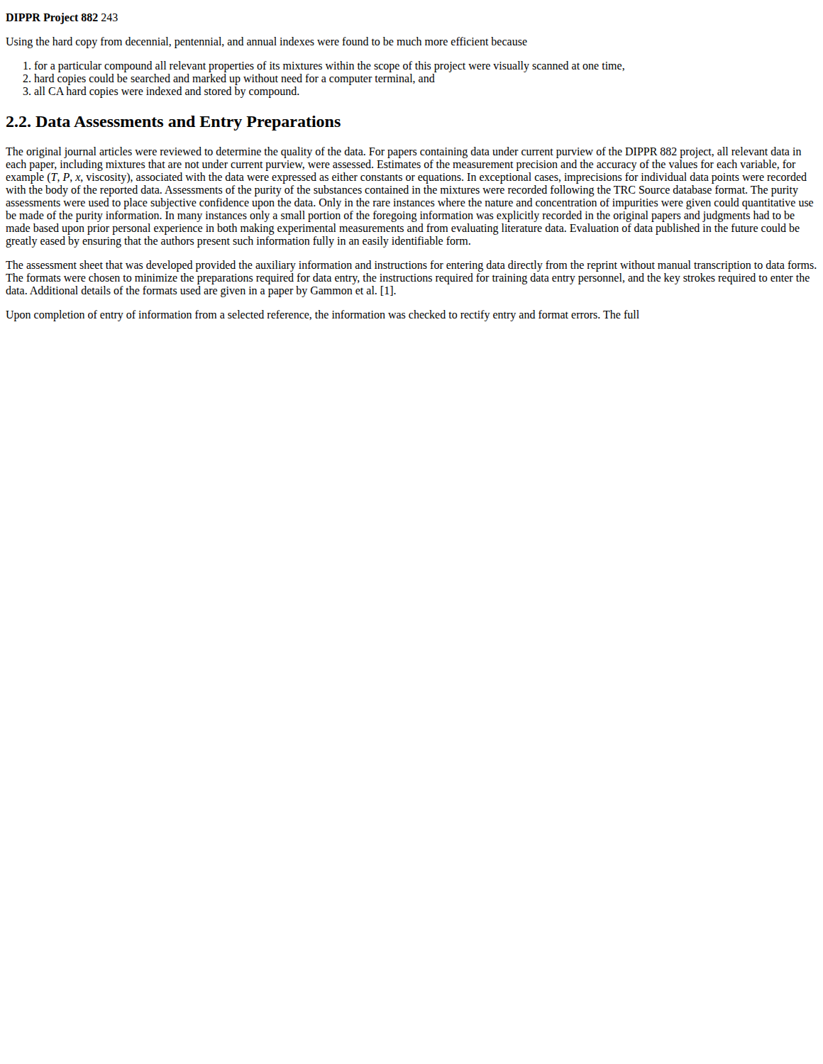DIPPR Project 882 243
Using the hard copy from decennial, pentennial, and annual indexes were found to be much more efficient because
for a particular compound all relevant properties of its mixtures within the scope of this project were visually scanned at one time,
hard copies could be searched and marked up without need for a computer terminal, and
all CA hard copies were indexed and stored by compound.
2.2. Data Assessments and Entry Preparations
The original journal articles were reviewed to determine the quality of the data. For papers containing data under current purview of the DIPPR 882 project, all relevant data in each paper, including mixtures that are not under current purview, were assessed. Estimates of the measurement precision and the accuracy of the values for each variable, for example (T, P, x, viscosity), associated with the data were expressed as either constants or equations. In exceptional cases, imprecisions for individual data points were recorded with the body of the reported data. Assessments of the purity of the substances contained in the mixtures were recorded following the TRC Source database format. The purity assessments were used to place subjective confidence upon the data. Only in the rare instances where the nature and concentration of impurities were given could quantitative use be made of the purity information. In many instances only a small portion of the foregoing information was explicitly recorded in the original papers and judgments had to be made based upon prior personal experience in both making experimental measurements and from evaluating literature data. Evaluation of data published in the future could be greatly eased by ensuring that the authors present such information fully in an easily identifiable form.
The assessment sheet that was developed provided the auxiliary information and instructions for entering data directly from the reprint without manual transcription to data forms. The formats were chosen to minimize the preparations required for data entry, the instructions required for training data entry personnel, and the key strokes required to enter the data. Additional details of the formats used are given in a paper by Gammon et al. [1].
Upon completion of entry of information from a selected reference, the information was checked to rectify entry and format errors. The full